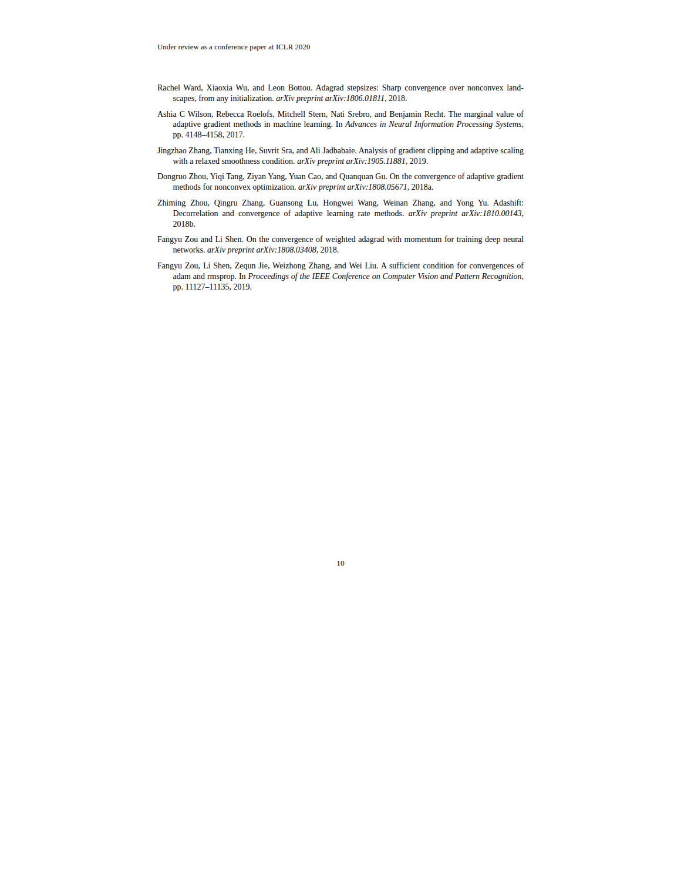Under review as a conference paper at ICLR 2020
Rachel Ward, Xiaoxia Wu, and Leon Bottou. Adagrad stepsizes: Sharp convergence over nonconvex landscapes, from any initialization. arXiv preprint arXiv:1806.01811, 2018.
Ashia C Wilson, Rebecca Roelofs, Mitchell Stern, Nati Srebro, and Benjamin Recht. The marginal value of adaptive gradient methods in machine learning. In Advances in Neural Information Processing Systems, pp. 4148–4158, 2017.
Jingzhao Zhang, Tianxing He, Suvrit Sra, and Ali Jadbabaie. Analysis of gradient clipping and adaptive scaling with a relaxed smoothness condition. arXiv preprint arXiv:1905.11881, 2019.
Dongruo Zhou, Yiqi Tang, Ziyan Yang, Yuan Cao, and Quanquan Gu. On the convergence of adaptive gradient methods for nonconvex optimization. arXiv preprint arXiv:1808.05671, 2018a.
Zhiming Zhou, Qingru Zhang, Guansong Lu, Hongwei Wang, Weinan Zhang, and Yong Yu. Adashift: Decorrelation and convergence of adaptive learning rate methods. arXiv preprint arXiv:1810.00143, 2018b.
Fangyu Zou and Li Shen. On the convergence of weighted adagrad with momentum for training deep neural networks. arXiv preprint arXiv:1808.03408, 2018.
Fangyu Zou, Li Shen, Zequn Jie, Weizhong Zhang, and Wei Liu. A sufficient condition for convergences of adam and rmsprop. In Proceedings of the IEEE Conference on Computer Vision and Pattern Recognition, pp. 11127–11135, 2019.
10